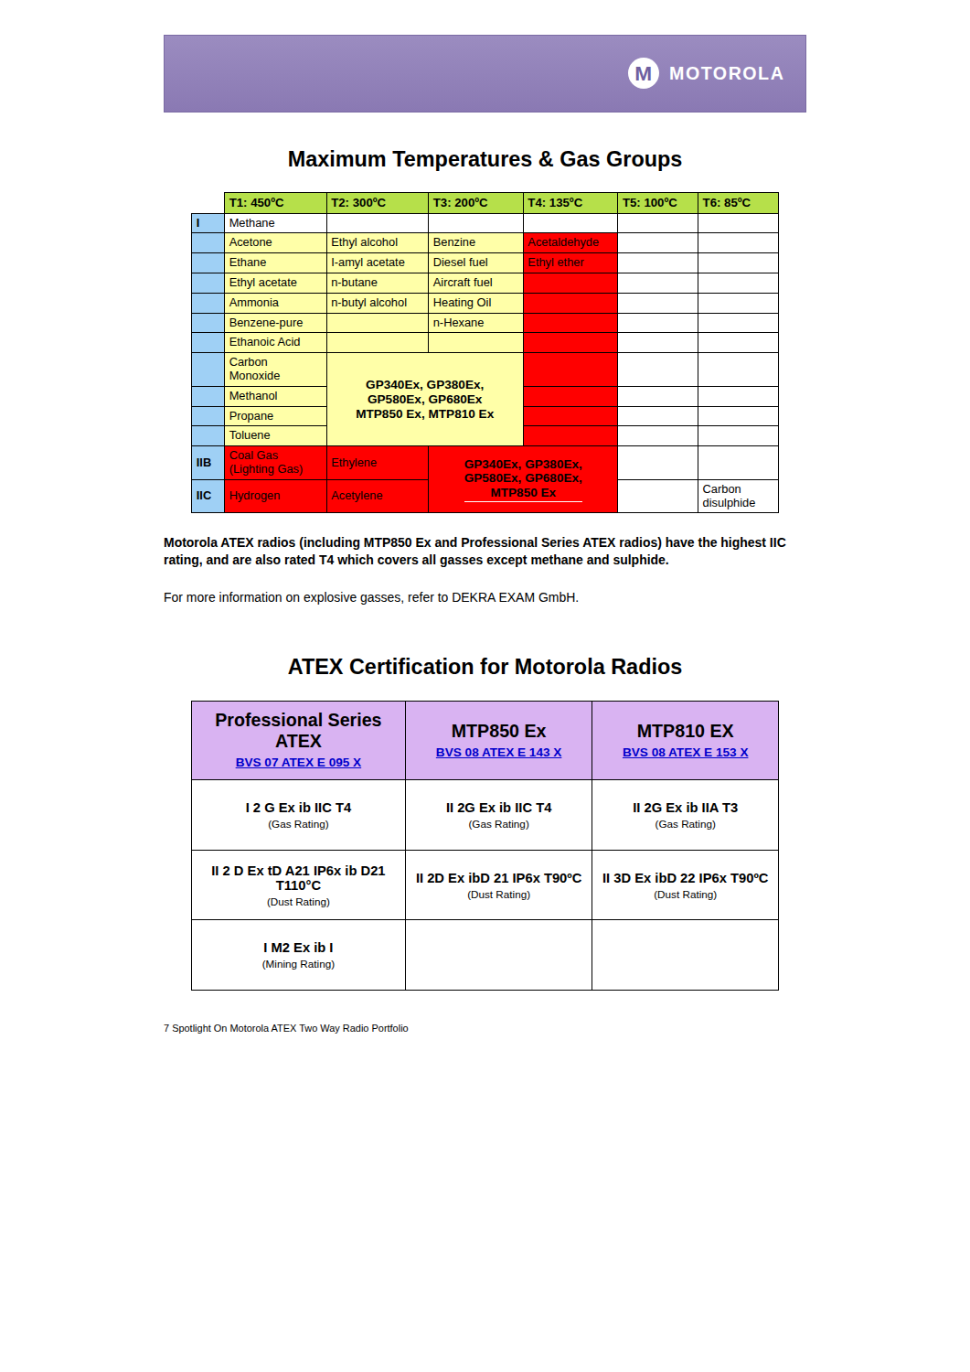M
MOTOROLA
Maximum Temperatures & Gas Groups
| | T1: 450ºC | T2: 300ºC | T3: 200ºC | T4: 135ºC | T5: 100ºC | T6: 85ºC |
| --- | --- | --- | --- | --- | --- | --- |
| I | Methane | | | | | |
| | Acetone | Ethyl alcohol | Benzine | Acetaldehyde | | |
| | Ethane | I-amyl acetate | Diesel fuel | Ethyl ether | | |
| | Ethyl acetate | n-butane | Aircraft fuel | | | |
| | Ammonia | n-butyl alcohol | Heating Oil | | | |
| | Benzene-pure | | n-Hexane | | | |
| | Ethanoic Acid | | | | | |
| | Carbon Monoxide | GP340Ex, GP380Ex, GP580Ex, GP680Ex MTP850 Ex, MTP810 Ex | | | |
| | Methanol | | | |
| | Propane | | | |
| | Toluene | | | |
| IIB | Coal Gas (Lighting Gas) | Ethylene | GP340Ex, GP380Ex, GP580Ex, GP680Ex, MTP850 Ex | | |
| IIC | Hydrogen | Acetylene | | Carbon disulphide |
Motorola ATEX radios (including MTP850 Ex and Professional Series ATEX radios) have the highest IIC rating, and are also rated T4 which covers all gasses except methane and sulphide.
For more information on explosive gasses, refer to DEKRA EXAM GmbH.
ATEX Certification for Motorola Radios
| Professional Series ATEX BVS 07 ATEX E 095 X | MTP850 Ex BVS 08 ATEX E 143 X | MTP810 EX BVS 08 ATEX E 153 X |
| --- | --- | --- |
| I 2 G Ex ib IIC T4 (Gas Rating) | II 2G Ex ib IIC T4 (Gas Rating) | II 2G Ex ib IIA T3 (Gas Rating) |
| II 2 D Ex tD A21 IP6x ib D21 T110°C (Dust Rating) | II 2D Ex ibD 21 IP6x T90ºC (Dust Rating) | II 3D Ex ibD 22 IP6x T90ºC (Dust Rating) |
| I M2 Ex ib I (Mining Rating) | | |
7 Spotlight On Motorola ATEX Two Way Radio Portfolio